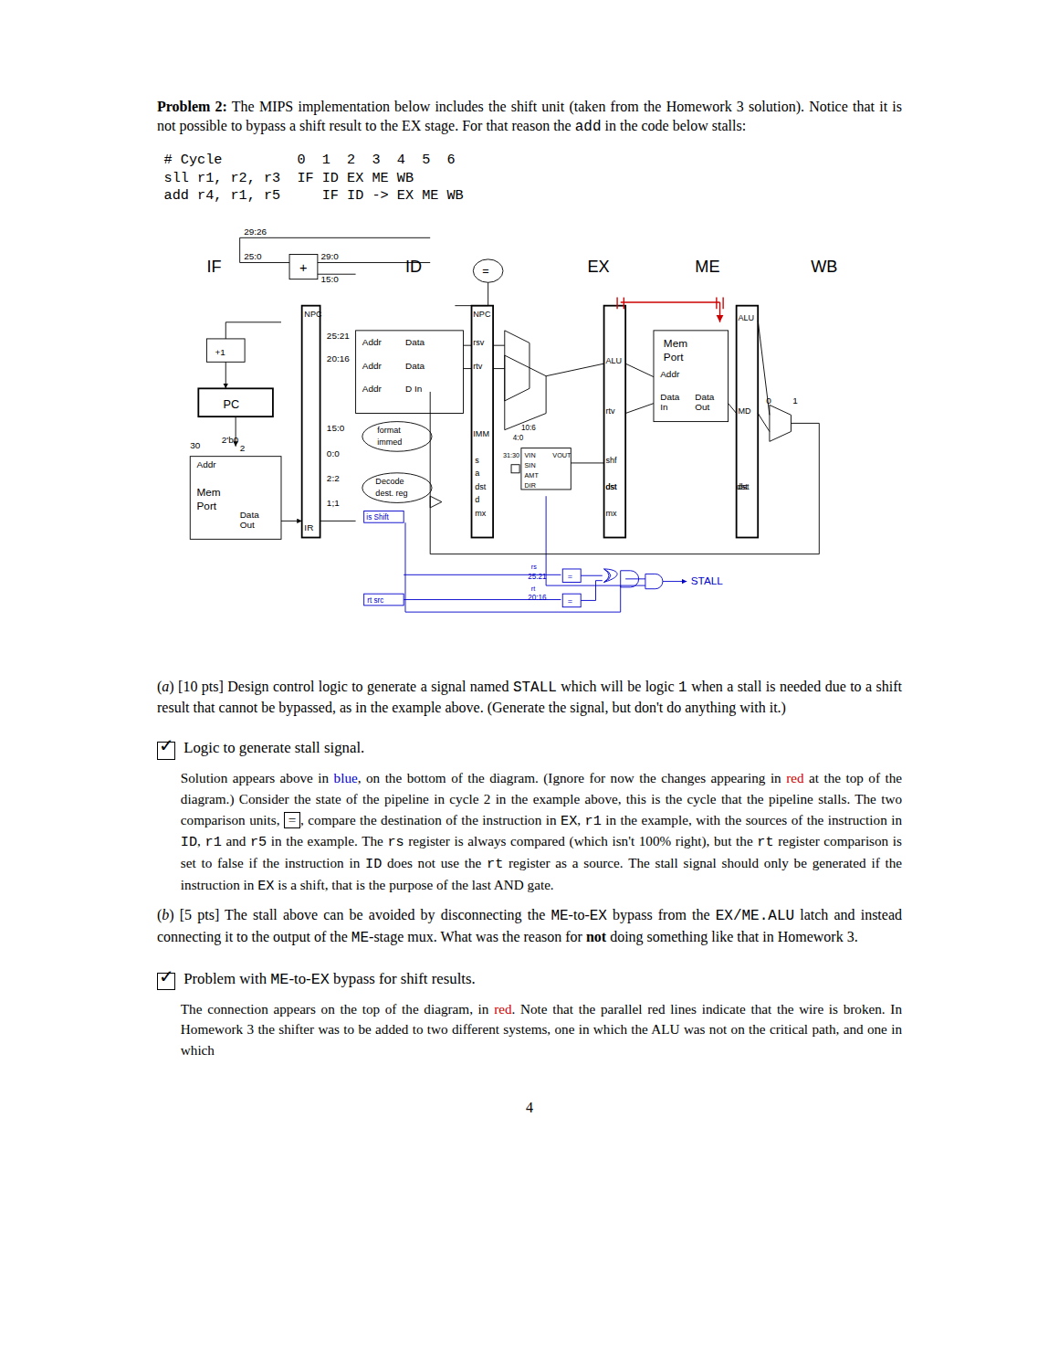Problem 2: The MIPS implementation below includes the shift unit (taken from the Homework 3 solution). Notice that it is not possible to bypass a shift result to the EX stage. For that reason the add in the code below stalls:
# Cycle         0  1  2  3  4  5  6
sll r1, r2, r3  IF ID EX ME WB
add r4, r1, r5     IF ID -> EX ME WB
IF ID EX ME WB 29:26 25:0 + 29:0 15:0 = +1 PC 30 2'b0 2 Addr Mem Port Data Out NPC IR Addr Data Addr Data Addr D In 25:21 20:16 format immed 15:0 0:0 Decode dest. reg 2:2 1;1 is Shift NPC rsv rtv IMM s a dst d mx 4:0 10:6 VIN VOUT SIN AMT DIR 31:30 ALU rtv shf dst mx Mem Port Addr Data In Data Out ALU MD dst 0 1 rs 25:21 rt 20:16 = = STALL rt src dst dst
(a) [10 pts] Design control logic to generate a signal named STALL which will be logic 1 when a stall is needed due to a shift result that cannot be bypassed, as in the example above. (Generate the signal, but don't do anything with it.)
Logic to generate stall signal.
Solution appears above in blue, on the bottom of the diagram. (Ignore for now the changes appearing in red at the top of the diagram.) Consider the state of the pipeline in cycle 2 in the example above, this is the cycle that the pipeline stalls. The two comparison units, =, compare the destination of the instruction in EX, r1 in the example, with the sources of the instruction in ID, r1 and r5 in the example. The rs register is always compared (which isn't 100% right), but the rt register comparison is set to false if the instruction in ID does not use the rt register as a source. The stall signal should only be generated if the instruction in EX is a shift, that is the purpose of the last AND gate.
(b) [5 pts] The stall above can be avoided by disconnecting the ME-to-EX bypass from the EX/ME.ALU latch and instead connecting it to the output of the ME-stage mux. What was the reason for not doing something like that in Homework 3.
Problem with ME-to-EX bypass for shift results.
The connection appears on the top of the diagram, in red. Note that the parallel red lines indicate that the wire is broken. In Homework 3 the shifter was to be added to two different systems, one in which the ALU was not on the critical path, and one in which
4